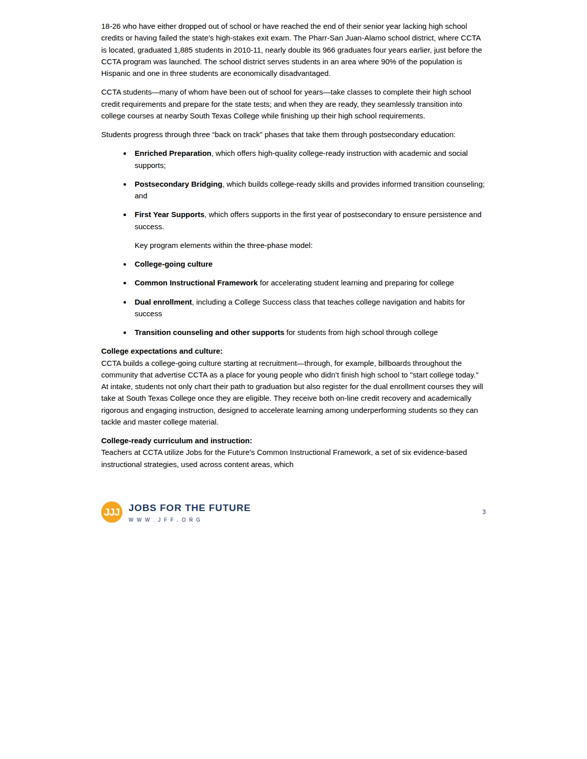18-26 who have either dropped out of school or have reached the end of their senior year lacking high school credits or having failed the state’s high-stakes exit exam. The Pharr-San Juan-Alamo school district, where CCTA is located, graduated 1,885 students in 2010-11, nearly double its 966 graduates four years earlier, just before the CCTA program was launched. The school district serves students in an area where 90% of the population is Hispanic and one in three students are economically disadvantaged.
CCTA students—many of whom have been out of school for years—take classes to complete their high school credit requirements and prepare for the state tests; and when they are ready, they seamlessly transition into college courses at nearby South Texas College while finishing up their high school requirements.
Students progress through three “back on track” phases that take them through postsecondary education:
Enriched Preparation, which offers high-quality college-ready instruction with academic and social supports;
Postsecondary Bridging, which builds college-ready skills and provides informed transition counseling; and
First Year Supports, which offers supports in the first year of postsecondary to ensure persistence and success.
Key program elements within the three-phase model:
College-going culture
Common Instructional Framework for accelerating student learning and preparing for college
Dual enrollment, including a College Success class that teaches college navigation and habits for success
Transition counseling and other supports for students from high school through college
College expectations and culture:
CCTA builds a college-going culture starting at recruitment—through, for example, billboards throughout the community that advertise CCTA as a place for young people who didn’t finish high school to "start college today." At intake, students not only chart their path to graduation but also register for the dual enrollment courses they will take at South Texas College once they are eligible. They receive both on-line credit recovery and academically rigorous and engaging instruction, designed to accelerate learning among underperforming students so they can tackle and master college material.
College-ready curriculum and instruction:
Teachers at CCTA utilize Jobs for the Future's Common Instructional Framework, a set of six evidence-based instructional strategies, used across content areas, which
JJJ
JOBS FOR THE FUTURE
W W W . J F F . O R G
3